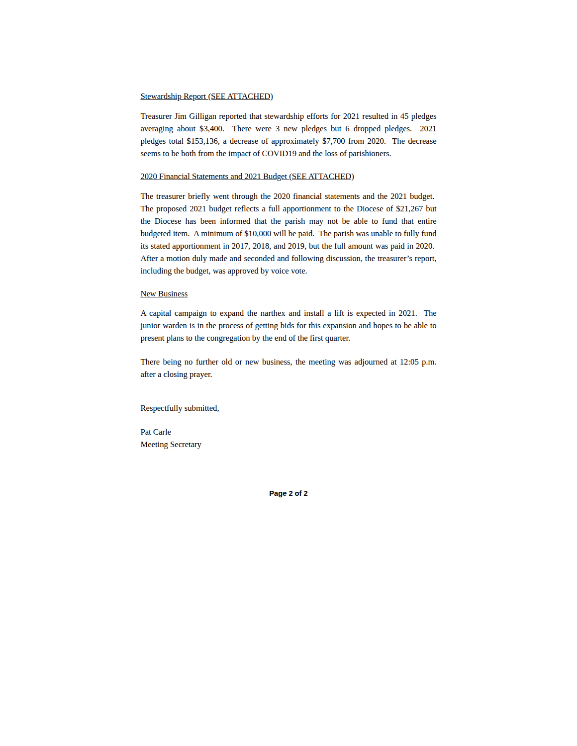Stewardship Report (SEE ATTACHED)
Treasurer Jim Gilligan reported that stewardship efforts for 2021 resulted in 45 pledges averaging about $3,400. There were 3 new pledges but 6 dropped pledges. 2021 pledges total $153,136, a decrease of approximately $7,700 from 2020. The decrease seems to be both from the impact of COVID19 and the loss of parishioners.
2020 Financial Statements and 2021 Budget (SEE ATTACHED)
The treasurer briefly went through the 2020 financial statements and the 2021 budget. The proposed 2021 budget reflects a full apportionment to the Diocese of $21,267 but the Diocese has been informed that the parish may not be able to fund that entire budgeted item. A minimum of $10,000 will be paid. The parish was unable to fully fund its stated apportionment in 2017, 2018, and 2019, but the full amount was paid in 2020. After a motion duly made and seconded and following discussion, the treasurer’s report, including the budget, was approved by voice vote.
New Business
A capital campaign to expand the narthex and install a lift is expected in 2021. The junior warden is in the process of getting bids for this expansion and hopes to be able to present plans to the congregation by the end of the first quarter.
There being no further old or new business, the meeting was adjourned at 12:05 p.m. after a closing prayer.
Respectfully submitted,
Pat Carle
Meeting Secretary
Page 2 of 2